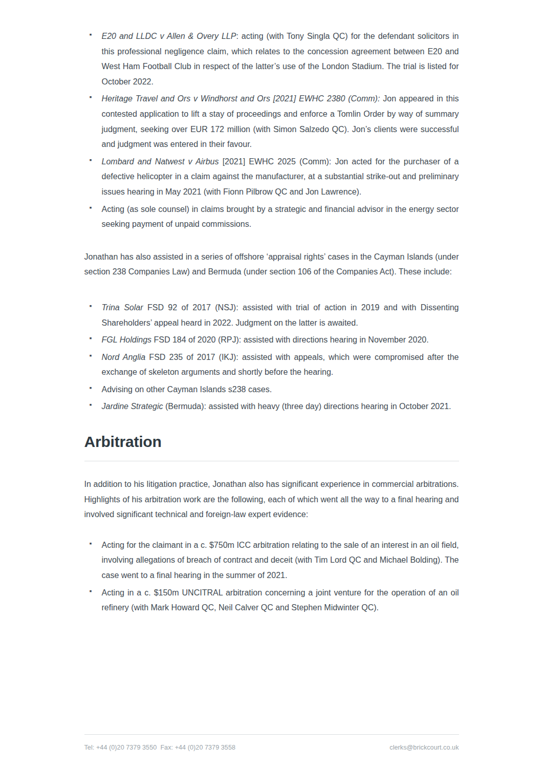E20 and LLDC v Allen & Overy LLP: acting (with Tony Singla QC) for the defendant solicitors in this professional negligence claim, which relates to the concession agreement between E20 and West Ham Football Club in respect of the latter’s use of the London Stadium. The trial is listed for October 2022.
Heritage Travel and Ors v Windhorst and Ors [2021] EWHC 2380 (Comm): Jon appeared in this contested application to lift a stay of proceedings and enforce a Tomlin Order by way of summary judgment, seeking over EUR 172 million (with Simon Salzedo QC). Jon’s clients were successful and judgment was entered in their favour.
Lombard and Natwest v Airbus [2021] EWHC 2025 (Comm): Jon acted for the purchaser of a defective helicopter in a claim against the manufacturer, at a substantial strike-out and preliminary issues hearing in May 2021 (with Fionn Pilbrow QC and Jon Lawrence).
Acting (as sole counsel) in claims brought by a strategic and financial advisor in the energy sector seeking payment of unpaid commissions.
Jonathan has also assisted in a series of offshore ‘appraisal rights’ cases in the Cayman Islands (under section 238 Companies Law) and Bermuda (under section 106 of the Companies Act). These include:
Trina Solar FSD 92 of 2017 (NSJ): assisted with trial of action in 2019 and with Dissenting Shareholders’ appeal heard in 2022. Judgment on the latter is awaited.
FGL Holdings FSD 184 of 2020 (RPJ): assisted with directions hearing in November 2020.
Nord Anglia FSD 235 of 2017 (IKJ): assisted with appeals, which were compromised after the exchange of skeleton arguments and shortly before the hearing.
Advising on other Cayman Islands s238 cases.
Jardine Strategic (Bermuda): assisted with heavy (three day) directions hearing in October 2021.
Arbitration
In addition to his litigation practice, Jonathan also has significant experience in commercial arbitrations. Highlights of his arbitration work are the following, each of which went all the way to a final hearing and involved significant technical and foreign-law expert evidence:
Acting for the claimant in a c. $750m ICC arbitration relating to the sale of an interest in an oil field, involving allegations of breach of contract and deceit (with Tim Lord QC and Michael Bolding). The case went to a final hearing in the summer of 2021.
Acting in a c. $150m UNCITRAL arbitration concerning a joint venture for the operation of an oil refinery (with Mark Howard QC, Neil Calver QC and Stephen Midwinter QC).
Tel: +44 (0)20 7379 3550 Fax: +44 (0)20 7379 3558 clerks@brickcourt.co.uk